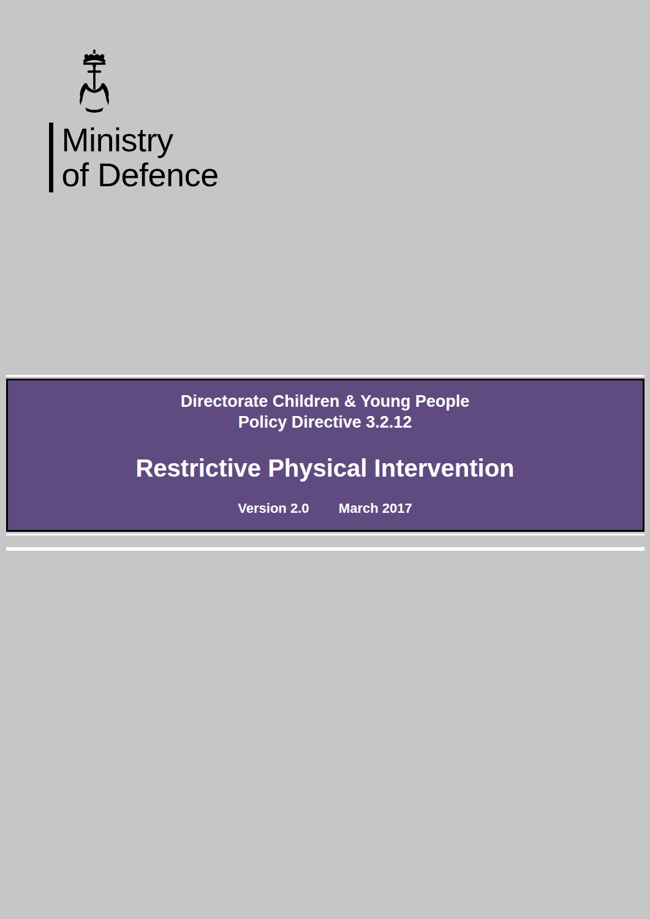Ministry
of Defence
Directorate Children & Young People
Policy Directive 3.2.12
Restrictive Physical Intervention
Version 2.0 March 2017